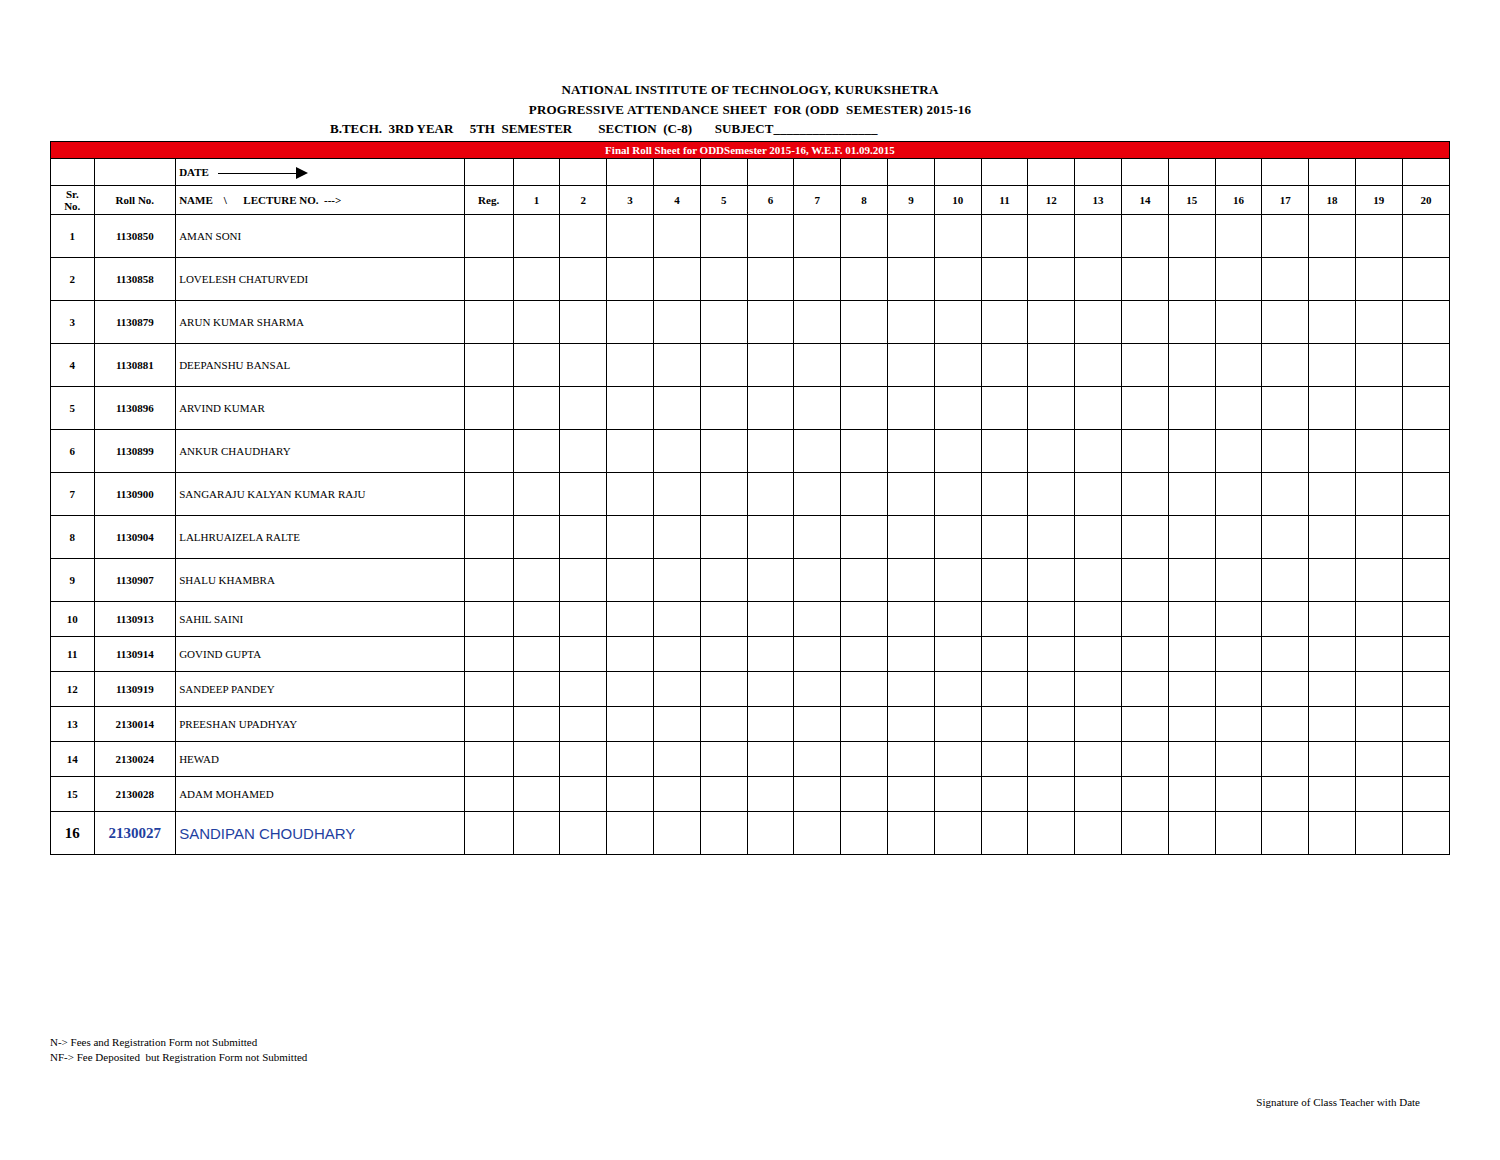NATIONAL INSTITUTE OF TECHNOLOGY, KURUKSHETRA
PROGRESSIVE ATTENDANCE SHEET FOR (ODD SEMESTER) 2015-16
B.TECH. 3RD YEAR 5TH SEMESTER SECTION (C-8) SUBJECT________________
| Final Roll Sheet for ODDSemester 2015-16, W.E.F. 01.09.2015 |
| | | DATE | | | | | | | | | | | | | | | | | | | | | |
| Sr. No. | Roll No. | NAME \ LECTURE NO. ---> | Reg. | 1 | 2 | 3 | 4 | 5 | 6 | 7 | 8 | 9 | 10 | 11 | 12 | 13 | 14 | 15 | 16 | 17 | 18 | 19 | 20 |
| 1 | 1130850 | AMAN SONI | | | | | | | | | | | | | | | | | | | | | |
| 2 | 1130858 | LOVELESH CHATURVEDI | | | | | | | | | | | | | | | | | | | | | |
| 3 | 1130879 | ARUN KUMAR SHARMA | | | | | | | | | | | | | | | | | | | | | |
| 4 | 1130881 | DEEPANSHU BANSAL | | | | | | | | | | | | | | | | | | | | | |
| 5 | 1130896 | ARVIND KUMAR | | | | | | | | | | | | | | | | | | | | | |
| 6 | 1130899 | ANKUR CHAUDHARY | | | | | | | | | | | | | | | | | | | | | |
| 7 | 1130900 | SANGARAJU KALYAN KUMAR RAJU | | | | | | | | | | | | | | | | | | | | | |
| 8 | 1130904 | LALHRUAIZELA RALTE | | | | | | | | | | | | | | | | | | | | | |
| 9 | 1130907 | SHALU KHAMBRA | | | | | | | | | | | | | | | | | | | | | |
| 10 | 1130913 | SAHIL SAINI | | | | | | | | | | | | | | | | | | | | | |
| 11 | 1130914 | GOVIND GUPTA | | | | | | | | | | | | | | | | | | | | | |
| 12 | 1130919 | SANDEEP PANDEY | | | | | | | | | | | | | | | | | | | | | |
| 13 | 2130014 | PREESHAN UPADHYAY | | | | | | | | | | | | | | | | | | | | | |
| 14 | 2130024 | HEWAD | | | | | | | | | | | | | | | | | | | | | |
| 15 | 2130028 | ADAM MOHAMED | | | | | | | | | | | | | | | | | | | | | |
| 16 | 2130027 | SANDIPAN CHOUDHARY | | | | | | | | | | | | | | | | | | | | | |
N-> Fees and Registration Form not Submitted
NF-> Fee Deposited but Registration Form not Submitted
Signature of Class Teacher with Date